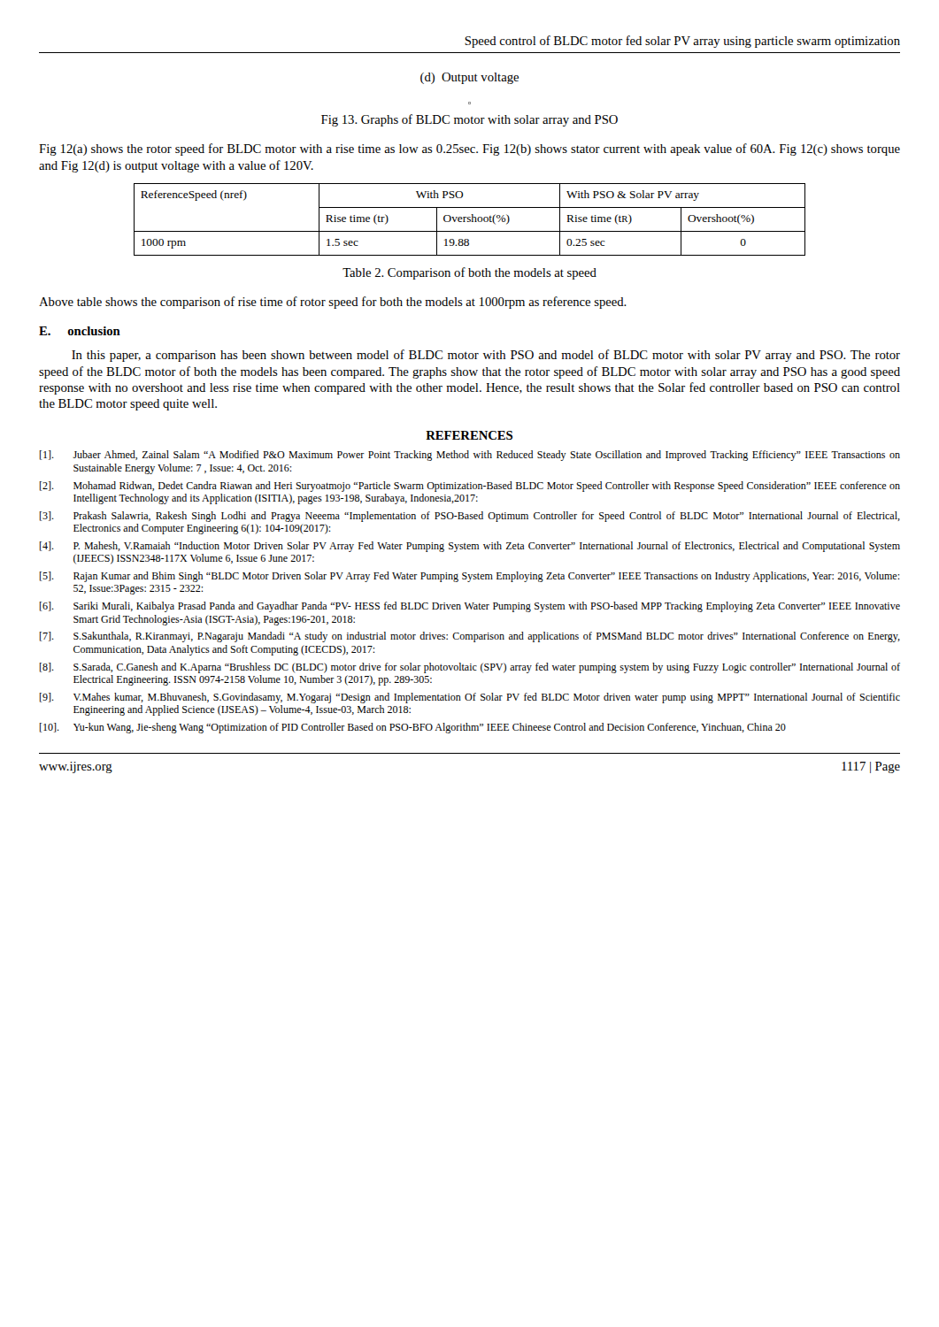Speed control of BLDC motor fed solar PV array using particle swarm optimization
(d) Output voltage
Fig 13. Graphs of BLDC motor with solar array and PSO
Fig 12(a) shows the rotor speed for BLDC motor with a rise time as low as 0.25sec. Fig 12(b) shows stator current with apeak value of 60A. Fig 12(c) shows torque and Fig 12(d) is output voltage with a value of 120V.
| ReferenceSpeed (nref) | With PSO | With PSO & Solar PV array |
| --- | --- | --- |
| Rise time (tr) | Overshoot(%) | Rise time (t R ) | Overshoot(%) |
| 1000 rpm | 1.5 sec | 19.88 | 0.25 sec | 0 |
Table 2. Comparison of both the models at speed
Above table shows the comparison of rise time of rotor speed for both the models at 1000rpm as reference speed.
E. onclusion
In this paper, a comparison has been shown between model of BLDC motor with PSO and model of BLDC motor with solar PV array and PSO. The rotor speed of the BLDC motor of both the models has been compared. The graphs show that the rotor speed of BLDC motor with solar array and PSO has a good speed response with no overshoot and less rise time when compared with the other model. Hence, the result shows that the Solar fed controller based on PSO can control the BLDC motor speed quite well.
REFERENCES
[1]. Jubaer Ahmed, Zainal Salam “A Modified P&O Maximum Power Point Tracking Method with Reduced Steady State Oscillation and Improved Tracking Efficiency” IEEE Transactions on Sustainable Energy Volume: 7 , Issue: 4, Oct. 2016:
[2]. Mohamad Ridwan, Dedet Candra Riawan and Heri Suryoatmojo “Particle Swarm Optimization-Based BLDC Motor Speed Controller with Response Speed Consideration” IEEE conference on Intelligent Technology and its Application (ISITIA), pages 193-198, Surabaya, Indonesia,2017:
[3]. Prakash Salawria, Rakesh Singh Lodhi and Pragya Neeema “Implementation of PSO-Based Optimum Controller for Speed Control of BLDC Motor” International Journal of Electrical, Electronics and Computer Engineering 6(1): 104-109(2017):
[4]. P. Mahesh, V.Ramaiah “Induction Motor Driven Solar PV Array Fed Water Pumping System with Zeta Converter” International Journal of Electronics, Electrical and Computational System (IJEECS) ISSN2348-117X Volume 6, Issue 6 June 2017:
[5]. Rajan Kumar and Bhim Singh “BLDC Motor Driven Solar PV Array Fed Water Pumping System Employing Zeta Converter” IEEE Transactions on Industry Applications, Year: 2016, Volume: 52, Issue:3Pages: 2315 - 2322:
[6]. Sariki Murali, Kaibalya Prasad Panda and Gayadhar Panda “PV- HESS fed BLDC Driven Water Pumping System with PSO-based MPP Tracking Employing Zeta Converter” IEEE Innovative Smart Grid Technologies-Asia (ISGT-Asia), Pages:196-201, 2018:
[7]. S.Sakunthala, R.Kiranmayi, P.Nagaraju Mandadi “A study on industrial motor drives: Comparison and applications of PMSMand BLDC motor drives” International Conference on Energy, Communication, Data Analytics and Soft Computing (ICECDS), 2017:
[8]. S.Sarada, C.Ganesh and K.Aparna “Brushless DC (BLDC) motor drive for solar photovoltaic (SPV) array fed water pumping system by using Fuzzy Logic controller” International Journal of Electrical Engineering. ISSN 0974-2158 Volume 10, Number 3 (2017), pp. 289-305:
[9]. V.Mahes kumar, M.Bhuvanesh, S.Govindasamy, M.Yogaraj “Design and Implementation Of Solar PV fed BLDC Motor driven water pump using MPPT” International Journal of Scientific Engineering and Applied Science (IJSEAS) – Volume-4, Issue-03, March 2018:
[10]. Yu-kun Wang, Jie-sheng Wang “Optimization of PID Controller Based on PSO-BFO Algorithm” IEEE Chineese Control and Decision Conference, Yinchuan, China 20
www.ijres.org 1117 | Page